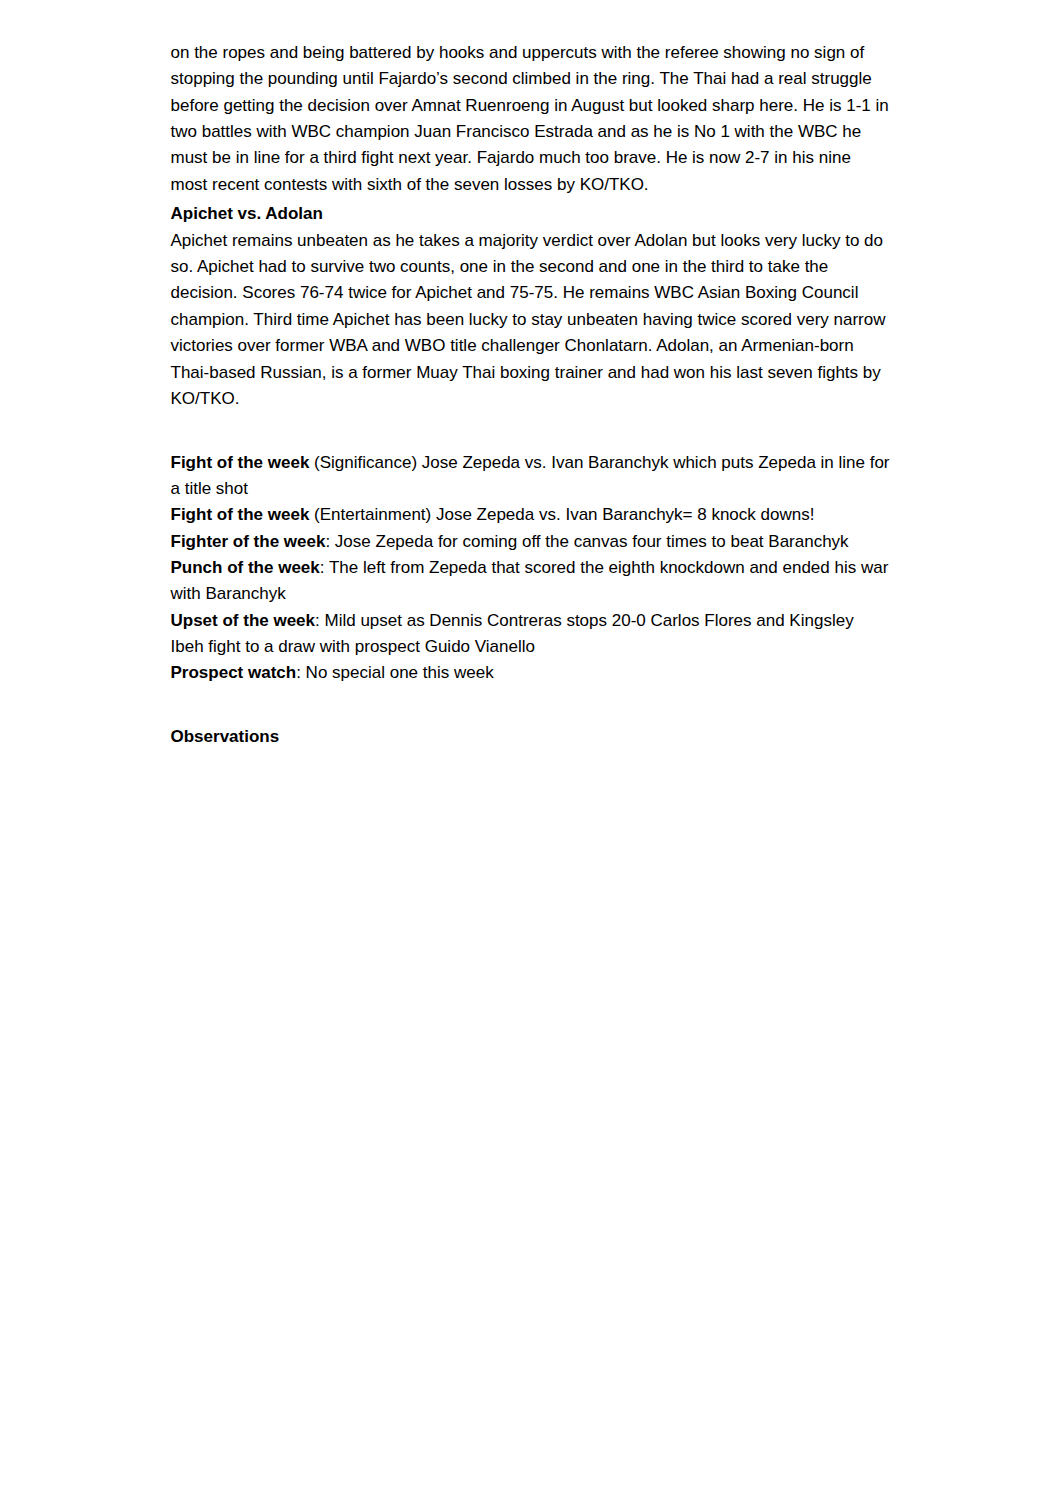on the ropes and being battered by hooks and uppercuts with the referee showing no sign of stopping the pounding until Fajardo’s second climbed in the ring. The Thai had a real struggle before getting the decision over Amnat Ruenroeng in August but looked sharp here. He is 1-1 in two battles with WBC champion Juan Francisco Estrada and as he is No 1 with the WBC he must be in line for a third fight next year. Fajardo much too brave. He is now 2-7 in his nine most recent contests with sixth of the seven losses by KO/TKO.
Apichet vs. Adolan
Apichet remains unbeaten as he takes a majority verdict over Adolan but looks very lucky to do so. Apichet had to survive two counts, one in the second and one in the third to take the decision. Scores 76-74 twice for Apichet and 75-75. He remains WBC Asian Boxing Council champion. Third time Apichet has been lucky to stay unbeaten having twice scored very narrow victories over former WBA and WBO title challenger Chonlatarn. Adolan, an Armenian-born Thai-based Russian, is a former Muay Thai boxing trainer and had won his last seven fights by KO/TKO.
Fight of the week (Significance) Jose Zepeda vs. Ivan Baranchyk which puts Zepeda in line for a title shot
Fight of the week (Entertainment) Jose Zepeda vs. Ivan Baranchyk= 8 knock downs!
Fighter of the week: Jose Zepeda for coming off the canvas four times to beat Baranchyk
Punch of the week: The left from Zepeda that scored the eighth knockdown and ended his war with Baranchyk
Upset of the week: Mild upset as Dennis Contreras stops 20-0 Carlos Flores and Kingsley Ibeh fight to a draw with prospect Guido Vianello
Prospect watch: No special one this week
Observations